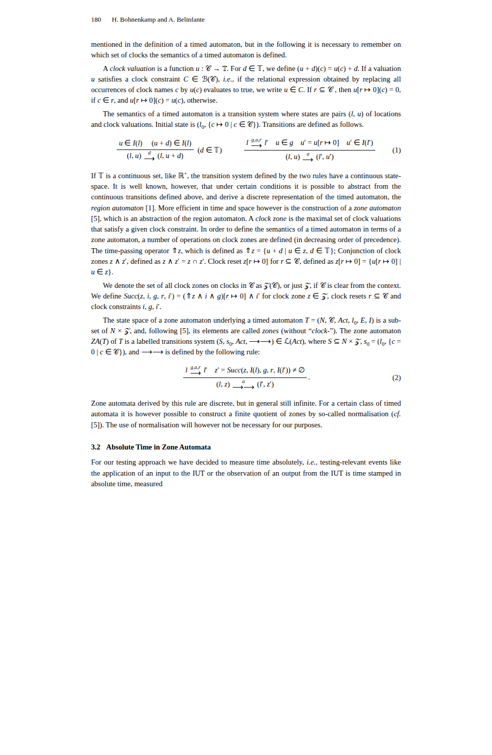180 H. Bohnenkamp and A. Belinfante
mentioned in the definition of a timed automaton, but in the following it is necessary to remember on which set of clocks the semantics of a timed automaton is defined.
A clock valuation is a function u : 𝒞 → 𝕋. For d ∈ 𝕋, we define (u + d)(c) = u(c) + d. If a valuation u satisfies a clock constraint C ∈ ℬ(𝒞), i.e., if the relational expression obtained by replacing all occurrences of clock names c by u(c) evaluates to true, we write u ∈ C. If r ⊆ 𝒞 , then u[r ↦ 0](c) = 0, if c ∈ r, and u[r ↦ 0](c) = u(c), otherwise.
The semantics of a timed automaton is a transition system where states are pairs (l, u) of locations and clock valuations. Initial state is (l0, {c ↦ 0 | c ∈ 𝒞}). Transitions are defined as follows.
u ∈ I(l) (u + d) ∈ I(l) (l, u) d⟶ (l, u + d) (d ∈ 𝕋) l g,a,r⟶ l′ u ∈ g u′ = u[r ↦ 0] u′ ∈ I(l′) (l, u) a⟶ (l′, u′) (1)
If 𝕋 is a continuous set, like ℝ+, the transition system defined by the two rules have a continuous state-space. It is well known, however, that under certain conditions it is possible to abstract from the continuous transitions defined above, and derive a discrete representation of the timed automaton, the region automaton [1]. More efficient in time and space however is the construction of a zone automaton [5], which is an abstraction of the region automaton. A clock zone is the maximal set of clock valuations that satisfy a given clock constraint. In order to define the semantics of a timed automaton in terms of a zone automaton, a number of operations on clock zones are defined (in decreasing order of precedence). The time-passing operator ⇑z, which is defined as ⇑z = {u + d | u ∈ z, d ∈ 𝕋}; Conjunction of clock zones z ∧ z′, defined as z ∧ z′ = z ∩ z′. Clock reset z[r ↦ 0] for r ⊆ 𝒞, defined as z[r ↦ 0] = {u[r ↦ 0] | u ∈ z}.
We denote the set of all clock zones on clocks in 𝒞 as 𝒵(𝒞), or just 𝒵, if 𝒞 is clear from the context. We define Succ(z, i, g, r, i′) = (⇑z ∧ i ∧ g)[r ↦ 0] ∧ i′ for clock zone z ∈ 𝒵, clock resets r ⊆ 𝒞 and clock constraints i, g, i′.
The state space of a zone automaton underlying a timed automaton T = (N, 𝒞, Act, l0, E, I) is a sub-set of N × 𝒵, and, following [5], its elements are called zones (without “clock-”). The zone automaton ZA(T) of T is a labelled transitions system (S, s0, Act, ⟶⟶) ∈ ℒ(Act), where S ⊆ N × 𝒵, s0 = (l0, {c = 0 | c ∈ 𝒞}), and ⟶⟶ is defined by the following rule:
l g,a,r⟶ l′ z′ = Succ(z, I(l), g, r, I(l′)) ≠ ∅ (l, z) a⟶⟶ (l′, z′) . (2)
Zone automata derived by this rule are discrete, but in general still infinite. For a certain class of timed automata it is however possible to construct a finite quotient of zones by so-called normalisation (cf. [5]). The use of normalisation will however not be necessary for our purposes.
3.2 Absolute Time in Zone Automata
For our testing approach we have decided to measure time absolutely, i.e., testing-relevant events like the application of an input to the IUT or the observation of an output from the IUT is time stamped in absolute time, measured